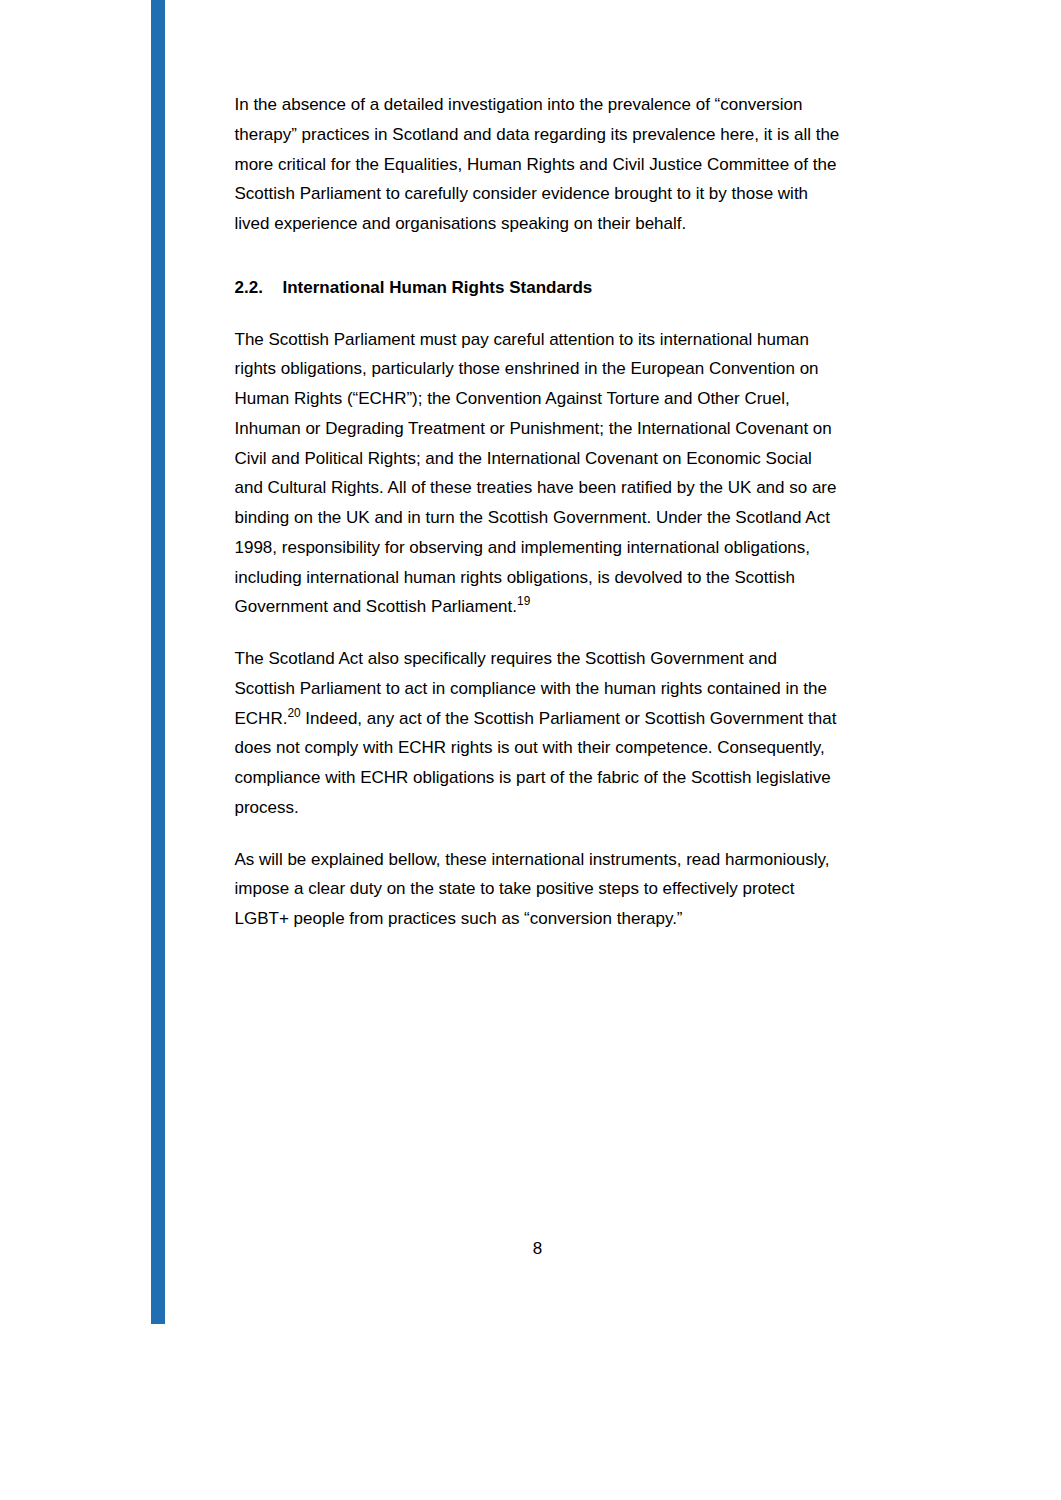In the absence of a detailed investigation into the prevalence of “conversion therapy” practices in Scotland and data regarding its prevalence here, it is all the more critical for the Equalities, Human Rights and Civil Justice Committee of the Scottish Parliament to carefully consider evidence brought to it by those with lived experience and organisations speaking on their behalf.
2.2. International Human Rights Standards
The Scottish Parliament must pay careful attention to its international human rights obligations, particularly those enshrined in the European Convention on Human Rights (“ECHR”); the Convention Against Torture and Other Cruel, Inhuman or Degrading Treatment or Punishment; the International Covenant on Civil and Political Rights; and the International Covenant on Economic Social and Cultural Rights. All of these treaties have been ratified by the UK and so are binding on the UK and in turn the Scottish Government. Under the Scotland Act 1998, responsibility for observing and implementing international obligations, including international human rights obligations, is devolved to the Scottish Government and Scottish Parliament.19
The Scotland Act also specifically requires the Scottish Government and Scottish Parliament to act in compliance with the human rights contained in the ECHR.20 Indeed, any act of the Scottish Parliament or Scottish Government that does not comply with ECHR rights is out with their competence. Consequently, compliance with ECHR obligations is part of the fabric of the Scottish legislative process.
As will be explained bellow, these international instruments, read harmoniously, impose a clear duty on the state to take positive steps to effectively protect LGBT+ people from practices such as “conversion therapy.”
8